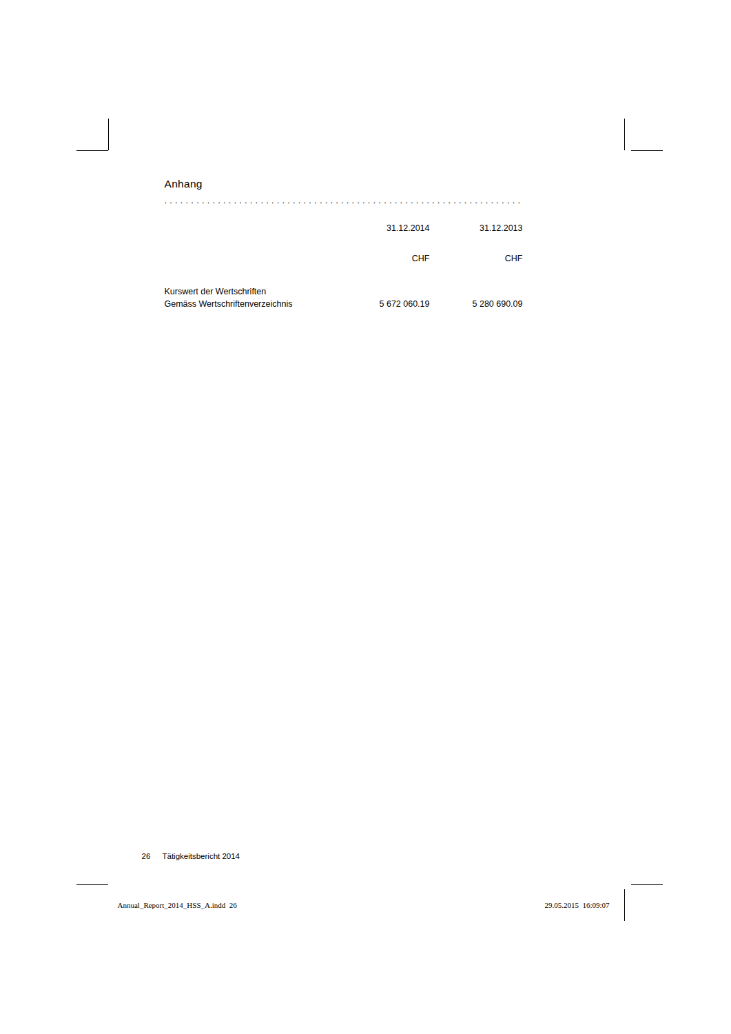Anhang
...........................................................................................
| | 31.12.2014 | 31.12.2013 |
| | CHF | CHF |
| Kurswert der Wertschriften | | |
| Gemäss Wertschriftenverzeichnis | 5 672 060.19 | 5 280 690.09 |
26 Tätigkeitsbericht 2014
Annual_Report_2014_HSS_A.indd 26
29.05.2015 16:09:07